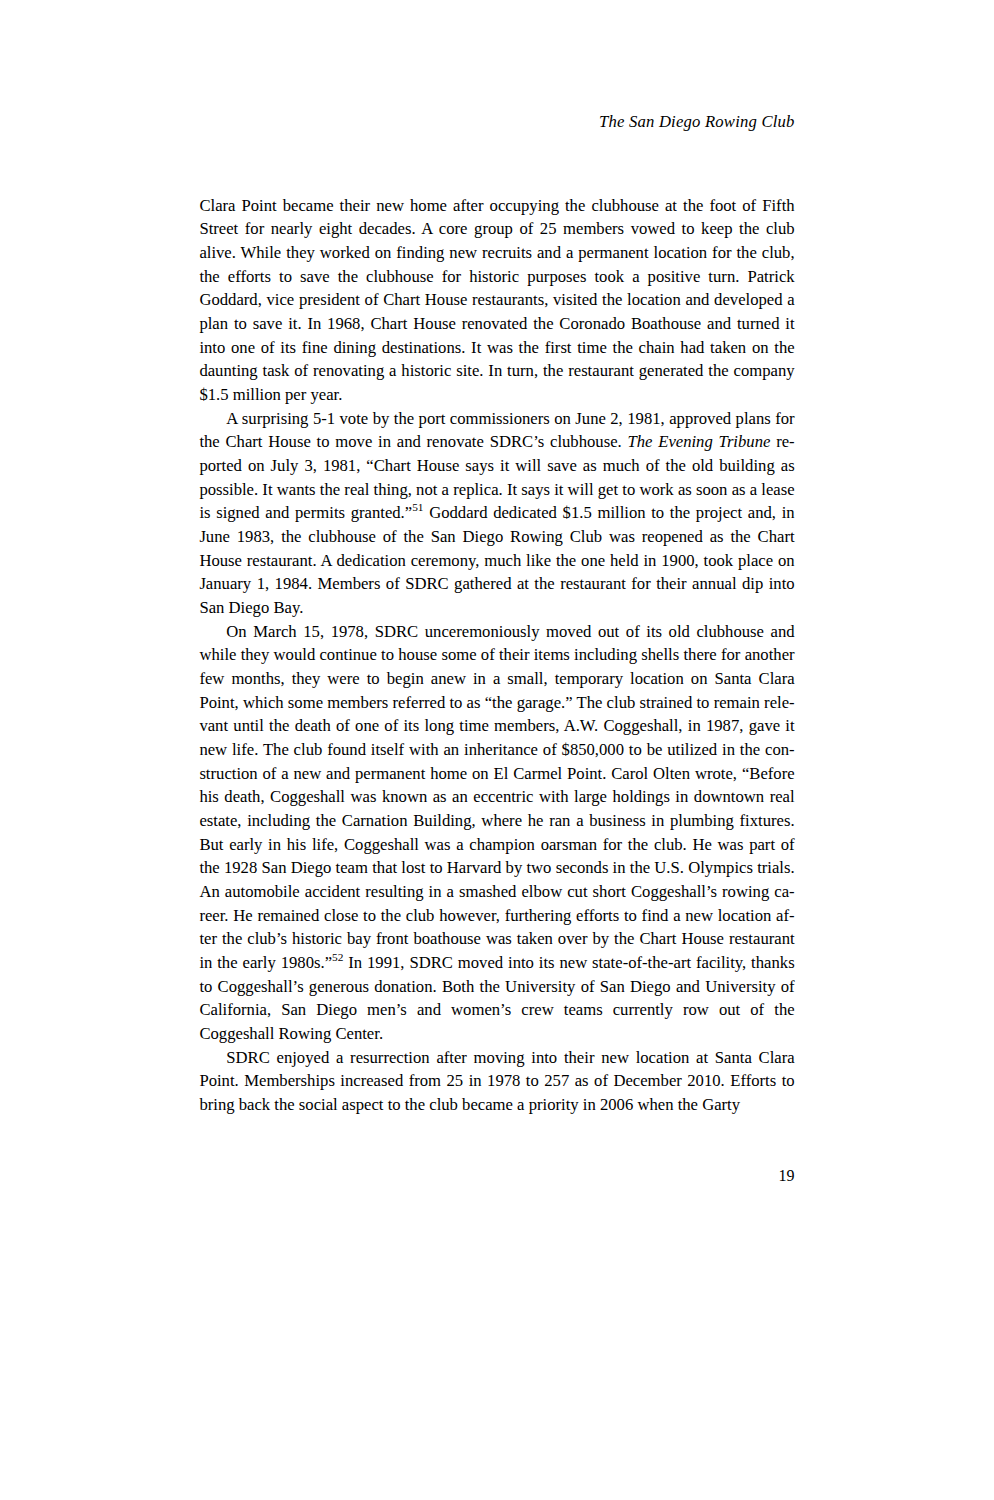The San Diego Rowing Club
Clara Point became their new home after occupying the clubhouse at the foot of Fifth Street for nearly eight decades. A core group of 25 members vowed to keep the club alive. While they worked on finding new recruits and a permanent location for the club, the efforts to save the clubhouse for historic purposes took a positive turn. Patrick Goddard, vice president of Chart House restaurants, visited the location and developed a plan to save it. In 1968, Chart House renovated the Coronado Boathouse and turned it into one of its fine dining destinations. It was the first time the chain had taken on the daunting task of renovating a historic site. In turn, the restaurant generated the company $1.5 million per year.
A surprising 5-1 vote by the port commissioners on June 2, 1981, approved plans for the Chart House to move in and renovate SDRC’s clubhouse. The Evening Tribune reported on July 3, 1981, “Chart House says it will save as much of the old building as possible. It wants the real thing, not a replica. It says it will get to work as soon as a lease is signed and permits granted.”51 Goddard dedicated $1.5 million to the project and, in June 1983, the clubhouse of the San Diego Rowing Club was reopened as the Chart House restaurant. A dedication ceremony, much like the one held in 1900, took place on January 1, 1984. Members of SDRC gathered at the restaurant for their annual dip into San Diego Bay.
On March 15, 1978, SDRC unceremoniously moved out of its old clubhouse and while they would continue to house some of their items including shells there for another few months, they were to begin anew in a small, temporary location on Santa Clara Point, which some members referred to as “the garage.” The club strained to remain relevant until the death of one of its long time members, A.W. Coggeshall, in 1987, gave it new life. The club found itself with an inheritance of $850,000 to be utilized in the construction of a new and permanent home on El Carmel Point. Carol Olten wrote, “Before his death, Coggeshall was known as an eccentric with large holdings in downtown real estate, including the Carnation Building, where he ran a business in plumbing fixtures. But early in his life, Coggeshall was a champion oarsman for the club. He was part of the 1928 San Diego team that lost to Harvard by two seconds in the U.S. Olympics trials. An automobile accident resulting in a smashed elbow cut short Coggeshall’s rowing career. He remained close to the club however, furthering efforts to find a new location after the club’s historic bay front boathouse was taken over by the Chart House restaurant in the early 1980s.”52 In 1991, SDRC moved into its new state-of-the-art facility, thanks to Coggeshall’s generous donation. Both the University of San Diego and University of California, San Diego men’s and women’s crew teams currently row out of the Coggeshall Rowing Center.
SDRC enjoyed a resurrection after moving into their new location at Santa Clara Point. Memberships increased from 25 in 1978 to 257 as of December 2010. Efforts to bring back the social aspect to the club became a priority in 2006 when the Garty
19